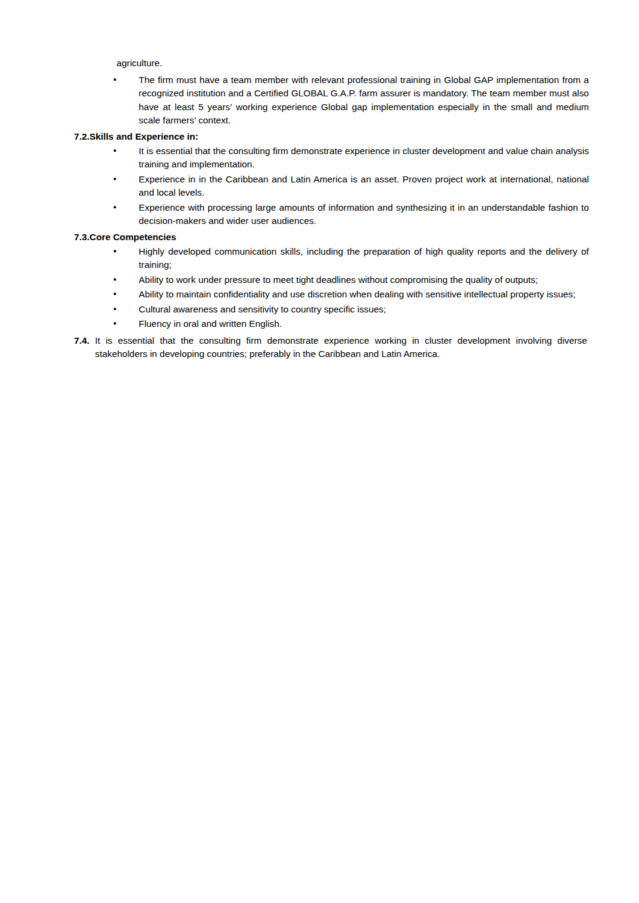agriculture.
The firm must have a team member with relevant professional training in Global GAP implementation from a recognized institution and a Certified GLOBAL G.A.P. farm assurer is mandatory. The team member must also have at least 5 years’ working experience Global gap implementation especially in the small and medium scale farmers’ context.
7.2.
Skills and Experience in:
It is essential that the consulting firm demonstrate experience in cluster development and value chain analysis training and implementation.
Experience in in the Caribbean and Latin America is an asset. Proven project work at international, national and local levels.
Experience with processing large amounts of information and synthesizing it in an understandable fashion to decision-makers and wider user audiences.
7.3.
Core Competencies
Highly developed communication skills, including the preparation of high quality reports and the delivery of training;
Ability to work under pressure to meet tight deadlines without compromising the quality of outputs;
Ability to maintain confidentiality and use discretion when dealing with sensitive intellectual property issues;
Cultural awareness and sensitivity to country specific issues;
Fluency in oral and written English.
7.4.
It is essential that the consulting firm demonstrate experience working in cluster development involving diverse stakeholders in developing countries; preferably in the Caribbean and Latin America.